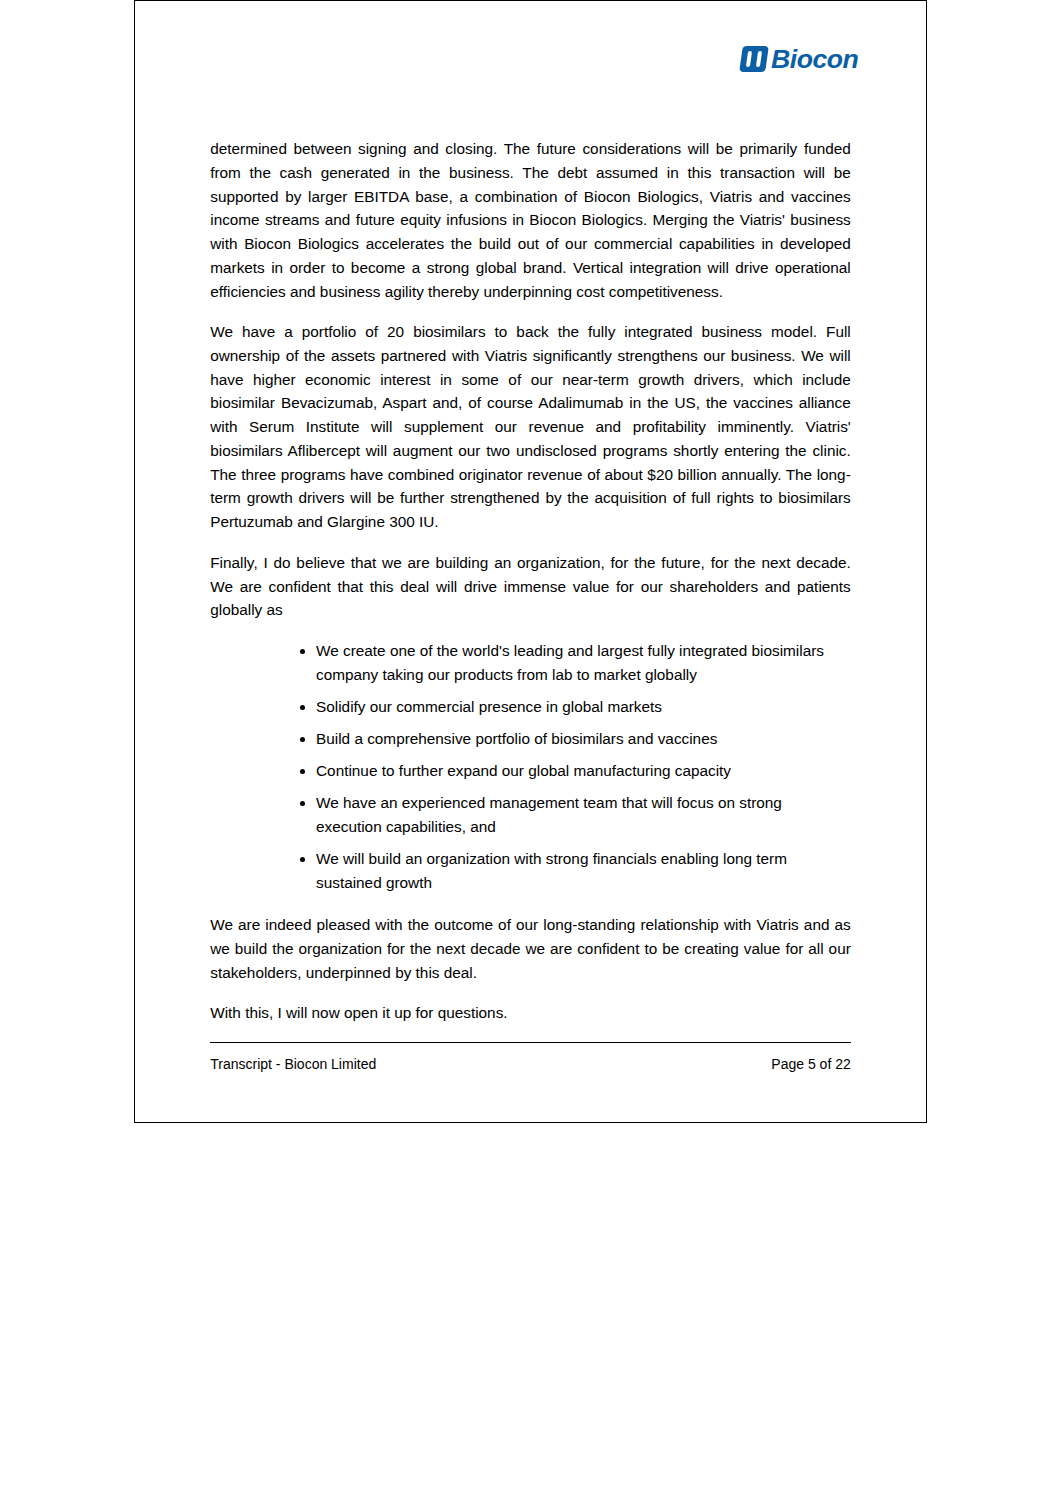Biocon
determined between signing and closing. The future considerations will be primarily funded from the cash generated in the business. The debt assumed in this transaction will be supported by larger EBITDA base, a combination of Biocon Biologics, Viatris and vaccines income streams and future equity infusions in Biocon Biologics. Merging the Viatris' business with Biocon Biologics accelerates the build out of our commercial capabilities in developed markets in order to become a strong global brand. Vertical integration will drive operational efficiencies and business agility thereby underpinning cost competitiveness.
We have a portfolio of 20 biosimilars to back the fully integrated business model. Full ownership of the assets partnered with Viatris significantly strengthens our business. We will have higher economic interest in some of our near-term growth drivers, which include biosimilar Bevacizumab, Aspart and, of course Adalimumab in the US, the vaccines alliance with Serum Institute will supplement our revenue and profitability imminently. Viatris' biosimilars Aflibercept will augment our two undisclosed programs shortly entering the clinic. The three programs have combined originator revenue of about $20 billion annually. The long-term growth drivers will be further strengthened by the acquisition of full rights to biosimilars Pertuzumab and Glargine 300 IU.
Finally, I do believe that we are building an organization, for the future, for the next decade. We are confident that this deal will drive immense value for our shareholders and patients globally as
We create one of the world's leading and largest fully integrated biosimilars company taking our products from lab to market globally
Solidify our commercial presence in global markets
Build a comprehensive portfolio of biosimilars and vaccines
Continue to further expand our global manufacturing capacity
We have an experienced management team that will focus on strong execution capabilities, and
We will build an organization with strong financials enabling long term sustained growth
We are indeed pleased with the outcome of our long-standing relationship with Viatris and as we build the organization for the next decade we are confident to be creating value for all our stakeholders, underpinned by this deal.
With this, I will now open it up for questions.
Transcript - Biocon Limited Page 5 of 22